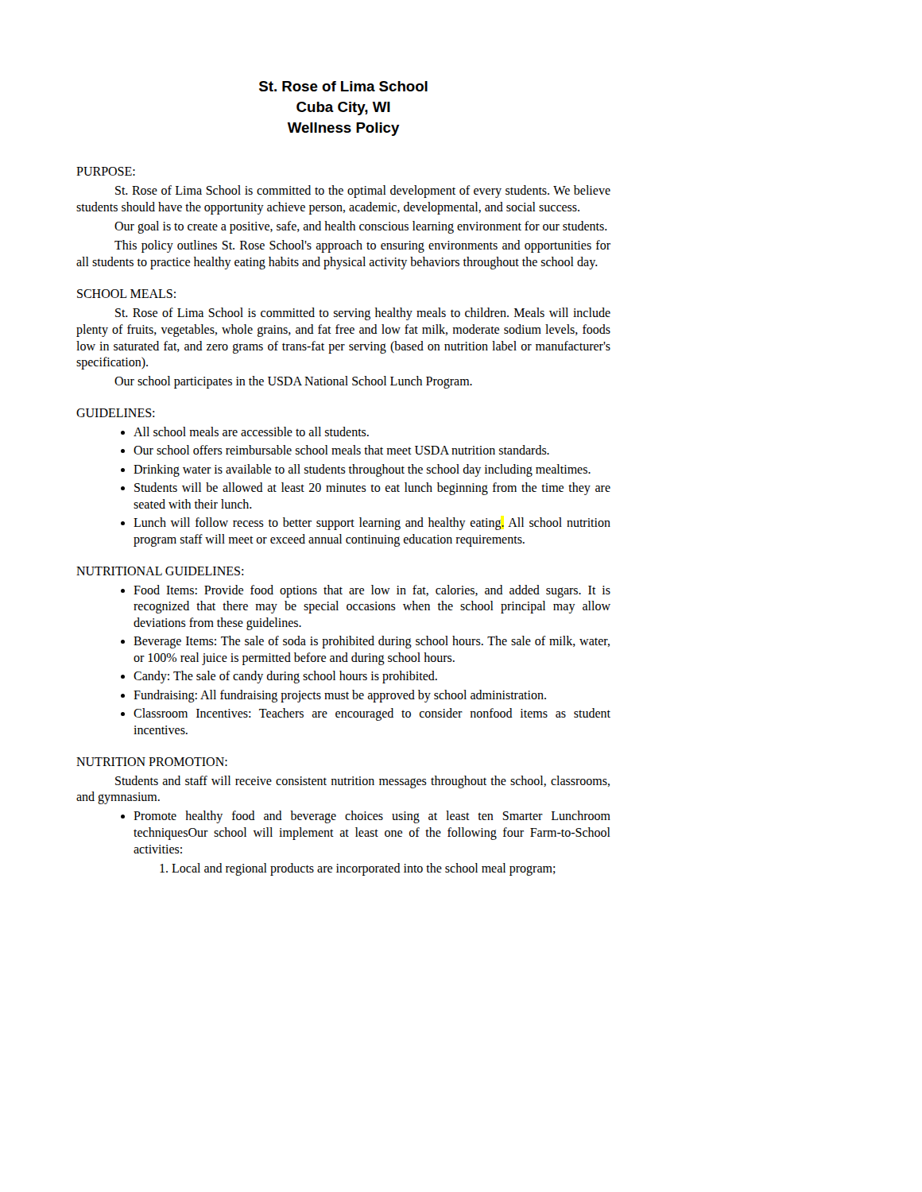St. Rose of Lima School
Cuba City, WI
Wellness Policy
PURPOSE:
St. Rose of Lima School is committed to the optimal development of every students. We believe students should have the opportunity achieve person, academic, developmental, and social success.
Our goal is to create a positive, safe, and health conscious learning environment for our students.
This policy outlines St. Rose School's approach to ensuring environments and opportunities for all students to practice healthy eating habits and physical activity behaviors throughout the school day.
SCHOOL MEALS:
St. Rose of Lima School is committed to serving healthy meals to children. Meals will include plenty of fruits, vegetables, whole grains, and fat free and low fat milk, moderate sodium levels, foods low in saturated fat, and zero grams of trans-fat per serving (based on nutrition label or manufacturer's specification).
Our school participates in the USDA National School Lunch Program.
GUIDELINES:
All school meals are accessible to all students.
Our school offers reimbursable school meals that meet USDA nutrition standards.
Drinking water is available to all students throughout the school day including mealtimes.
Students will be allowed at least 20 minutes to eat lunch beginning from the time they are seated with their lunch.
Lunch will follow recess to better support learning and healthy eating. All school nutrition program staff will meet or exceed annual continuing education requirements.
NUTRITIONAL GUIDELINES:
Food Items: Provide food options that are low in fat, calories, and added sugars. It is recognized that there may be special occasions when the school principal may allow deviations from these guidelines.
Beverage Items: The sale of soda is prohibited during school hours. The sale of milk, water, or 100% real juice is permitted before and during school hours.
Candy: The sale of candy during school hours is prohibited.
Fundraising: All fundraising projects must be approved by school administration.
Classroom Incentives: Teachers are encouraged to consider nonfood items as student incentives.
NUTRITION PROMOTION:
Students and staff will receive consistent nutrition messages throughout the school, classrooms, and gymnasium.
Promote healthy food and beverage choices using at least ten Smarter Lunchroom techniquesOur school will implement at least one of the following four Farm-to-School activities:
Local and regional products are incorporated into the school meal program;